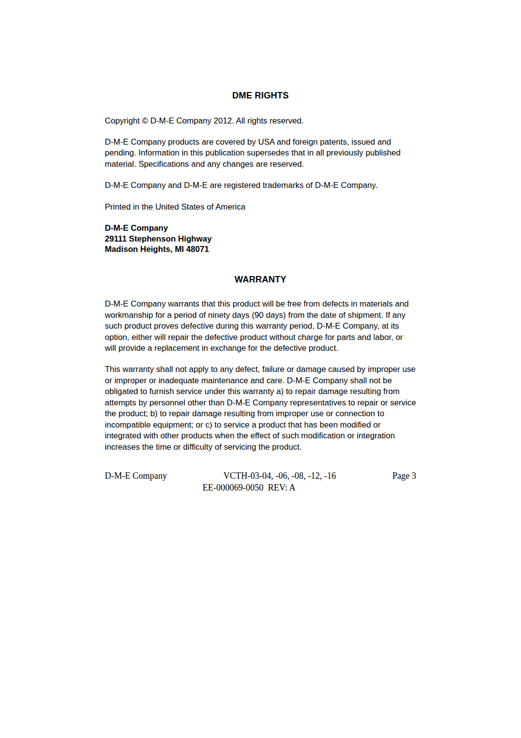DME RIGHTS
Copyright © D-M-E Company 2012. All rights reserved.
D-M-E Company products are covered by USA and foreign patents, issued and pending. Information in this publication supersedes that in all previously published material. Specifications and any changes are reserved.
D-M-E Company and D-M-E are registered trademarks of D-M-E Company.
Printed in the United States of America
D-M-E Company
29111 Stephenson Highway
Madison Heights, MI 48071
WARRANTY
D-M-E Company warrants that this product will be free from defects in materials and workmanship for a period of ninety days (90 days) from the date of shipment. If any such product proves defective during this warranty period, D-M-E Company, at its option, either will repair the defective product without charge for parts and labor, or will provide a replacement in exchange for the defective product.
This warranty shall not apply to any defect, failure or damage caused by improper use or improper or inadequate maintenance and care. D-M-E Company shall not be obligated to furnish service under this warranty a) to repair damage resulting from attempts by personnel other than D-M-E Company representatives to repair or service the product; b) to repair damage resulting from improper use or connection to incompatible equipment; or c) to service a product that has been modified or integrated with other products when the effect of such modification or integration increases the time or difficulty of servicing the product.
D-M-E Company VCTH-03-04, -06, -08, -12, -16 Page 3
EE-000069-0050 REV: A